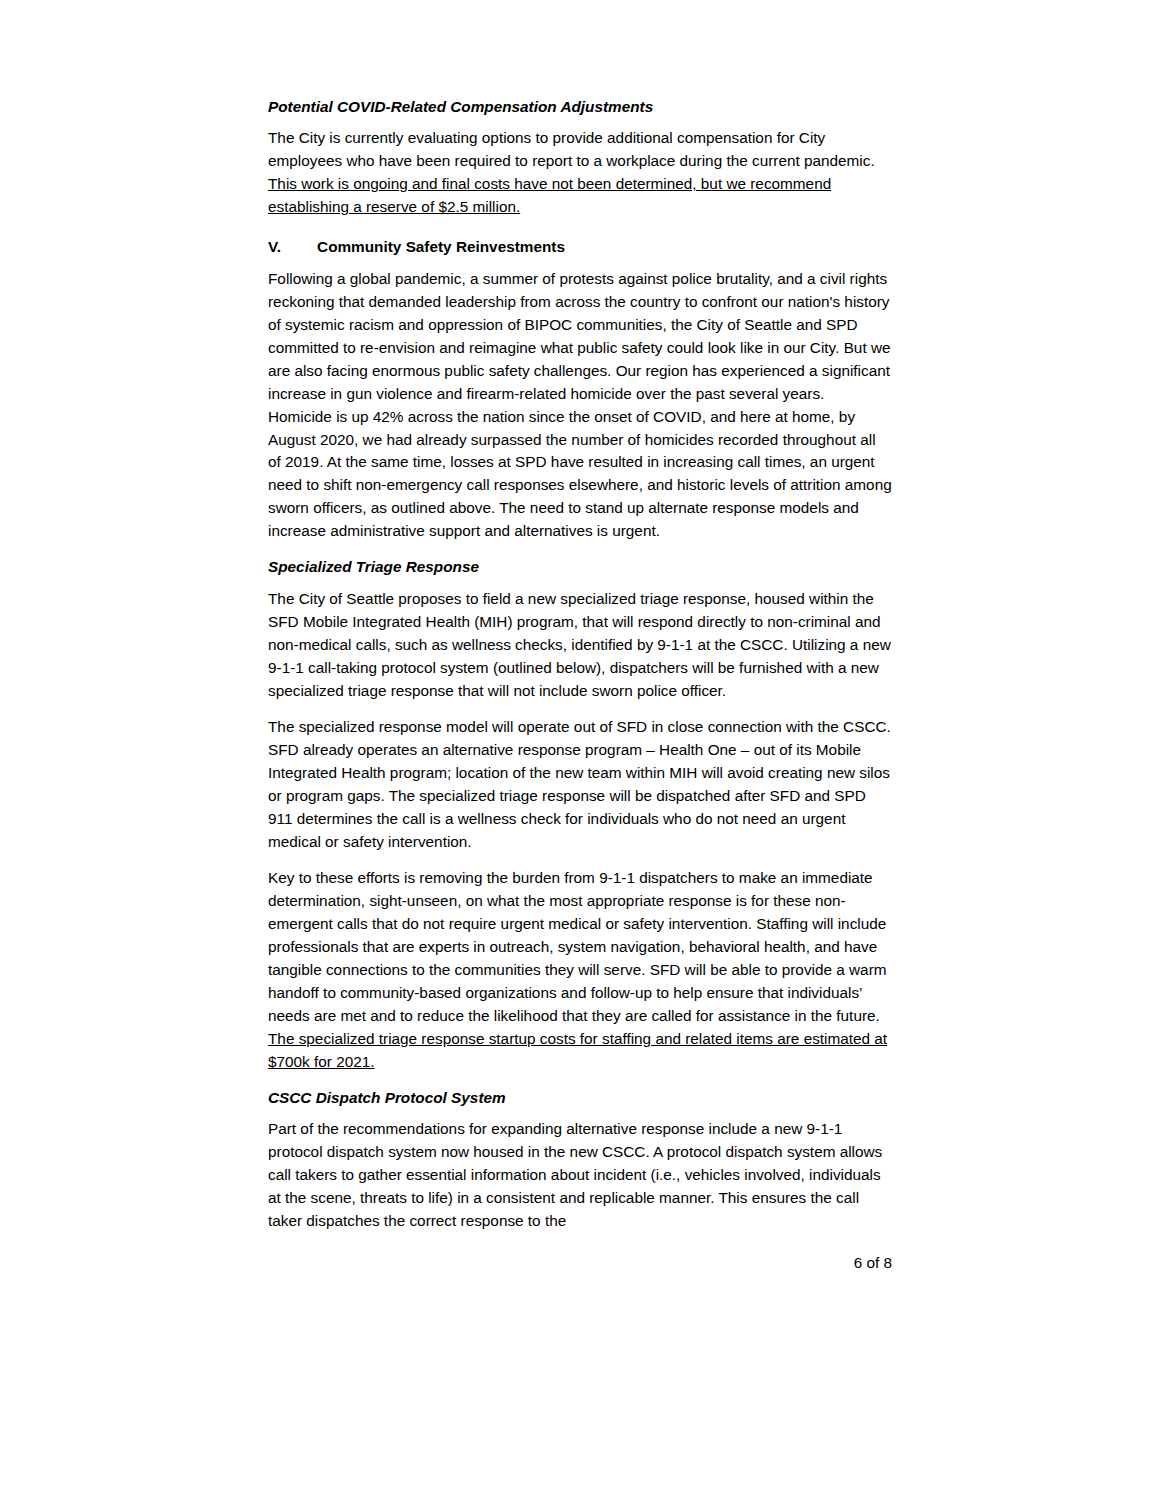Potential COVID-Related Compensation Adjustments
The City is currently evaluating options to provide additional compensation for City employees who have been required to report to a workplace during the current pandemic. This work is ongoing and final costs have not been determined, but we recommend establishing a reserve of $2.5 million.
V. Community Safety Reinvestments
Following a global pandemic, a summer of protests against police brutality, and a civil rights reckoning that demanded leadership from across the country to confront our nation's history of systemic racism and oppression of BIPOC communities, the City of Seattle and SPD committed to re-envision and reimagine what public safety could look like in our City. But we are also facing enormous public safety challenges. Our region has experienced a significant increase in gun violence and firearm-related homicide over the past several years. Homicide is up 42% across the nation since the onset of COVID, and here at home, by August 2020, we had already surpassed the number of homicides recorded throughout all of 2019. At the same time, losses at SPD have resulted in increasing call times, an urgent need to shift non-emergency call responses elsewhere, and historic levels of attrition among sworn officers, as outlined above. The need to stand up alternate response models and increase administrative support and alternatives is urgent.
Specialized Triage Response
The City of Seattle proposes to field a new specialized triage response, housed within the SFD Mobile Integrated Health (MIH) program, that will respond directly to non-criminal and non-medical calls, such as wellness checks, identified by 9-1-1 at the CSCC. Utilizing a new 9-1-1 call-taking protocol system (outlined below), dispatchers will be furnished with a new specialized triage response that will not include sworn police officer.
The specialized response model will operate out of SFD in close connection with the CSCC. SFD already operates an alternative response program – Health One – out of its Mobile Integrated Health program; location of the new team within MIH will avoid creating new silos or program gaps. The specialized triage response will be dispatched after SFD and SPD 911 determines the call is a wellness check for individuals who do not need an urgent medical or safety intervention.
Key to these efforts is removing the burden from 9-1-1 dispatchers to make an immediate determination, sight-unseen, on what the most appropriate response is for these non-emergent calls that do not require urgent medical or safety intervention. Staffing will include professionals that are experts in outreach, system navigation, behavioral health, and have tangible connections to the communities they will serve. SFD will be able to provide a warm handoff to community-based organizations and follow-up to help ensure that individuals’ needs are met and to reduce the likelihood that they are called for assistance in the future. The specialized triage response startup costs for staffing and related items are estimated at $700k for 2021.
CSCC Dispatch Protocol System
Part of the recommendations for expanding alternative response include a new 9-1-1 protocol dispatch system now housed in the new CSCC. A protocol dispatch system allows call takers to gather essential information about incident (i.e., vehicles involved, individuals at the scene, threats to life) in a consistent and replicable manner. This ensures the call taker dispatches the correct response to the
6 of 8